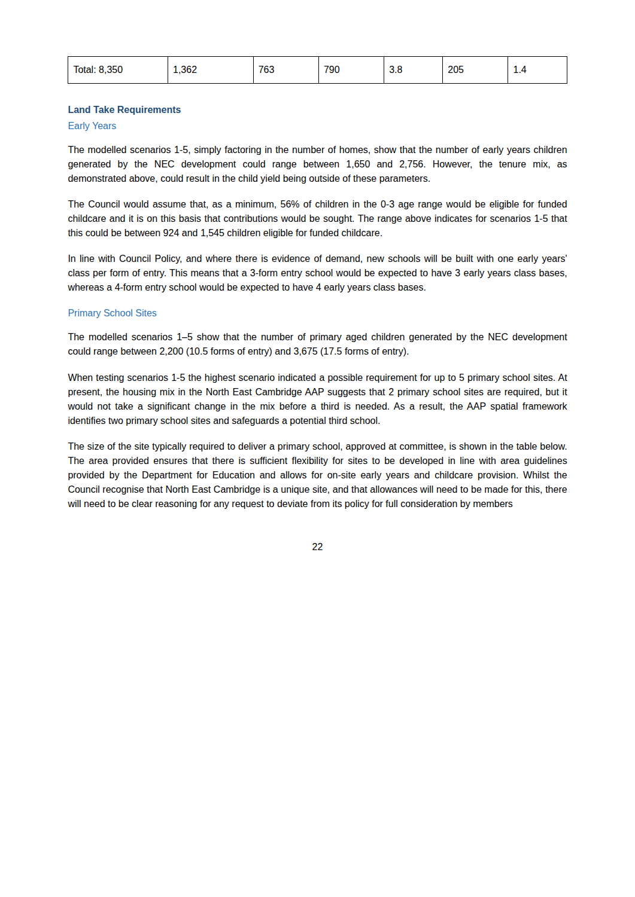| Total: 8,350 | 1,362 | 763 | 790 | 3.8 | 205 | 1.4 |
Land Take Requirements
Early Years
The modelled scenarios 1-5, simply factoring in the number of homes, show that the number of early years children generated by the NEC development could range between 1,650 and 2,756. However, the tenure mix, as demonstrated above, could result in the child yield being outside of these parameters.
The Council would assume that, as a minimum, 56% of children in the 0-3 age range would be eligible for funded childcare and it is on this basis that contributions would be sought. The range above indicates for scenarios 1-5 that this could be between 924 and 1,545 children eligible for funded childcare.
In line with Council Policy, and where there is evidence of demand, new schools will be built with one early years' class per form of entry. This means that a 3-form entry school would be expected to have 3 early years class bases, whereas a 4-form entry school would be expected to have 4 early years class bases.
Primary School Sites
The modelled scenarios 1–5 show that the number of primary aged children generated by the NEC development could range between 2,200 (10.5 forms of entry) and 3,675 (17.5 forms of entry).
When testing scenarios 1-5 the highest scenario indicated a possible requirement for up to 5 primary school sites. At present, the housing mix in the North East Cambridge AAP suggests that 2 primary school sites are required, but it would not take a significant change in the mix before a third is needed. As a result, the AAP spatial framework identifies two primary school sites and safeguards a potential third school.
The size of the site typically required to deliver a primary school, approved at committee, is shown in the table below. The area provided ensures that there is sufficient flexibility for sites to be developed in line with area guidelines provided by the Department for Education and allows for on-site early years and childcare provision. Whilst the Council recognise that North East Cambridge is a unique site, and that allowances will need to be made for this, there will need to be clear reasoning for any request to deviate from its policy for full consideration by members
22